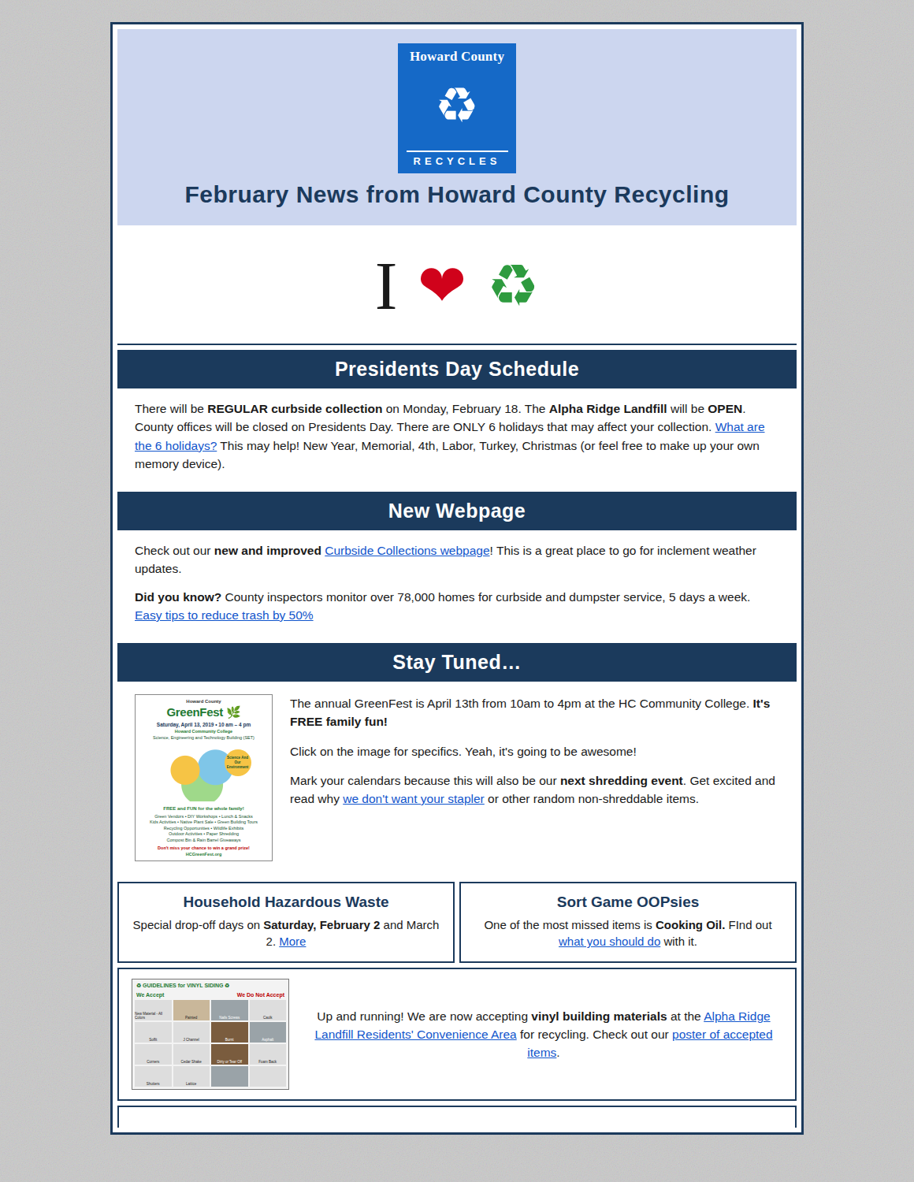Howard County
♻
RECYCLES
February News from Howard County Recycling
I❤♻
Presidents Day Schedule
There will be REGULAR curbside collection on Monday, February 18. The Alpha Ridge Landfill will be OPEN. County offices will be closed on Presidents Day. There are ONLY 6 holidays that may affect your collection. What are the 6 holidays? This may help! New Year, Memorial, 4th, Labor, Turkey, Christmas (or feel free to make up your own memory device).
New Webpage
Check out our new and improved Curbside Collections webpage! This is a great place to go for inclement weather updates.
Did you know? County inspectors monitor over 78,000 homes for curbside and dumpster service, 5 days a week. Easy tips to reduce trash by 50%
Stay Tuned…
Howard County GreenFest 🌿
Saturday, April 13, 2019 • 10 am – 4 pm
Howard Community College
Science, Engineering and Technology Building (SET)
Science And Our Environment
FREE and FUN for the whole family!
Green Vendors • DIY Workshops • Lunch & Snacks
Kids Activities • Native Plant Sale • Green Building Tours
Recycling Opportunities • Wildlife Exhibits
Outdoor Activities • Paper Shredding
Compost Bin & Rain Barrel Giveaways
Don't miss your chance to win a grand prize!
HCGreenFest.org
The annual GreenFest is April 13th from 10am to 4pm at the HC Community College. It's FREE family fun!
Click on the image for specifics. Yeah, it's going to be awesome!
Mark your calendars because this will also be our next shredding event. Get excited and read why we don't want your stapler or other random non-shreddable items.
Household Hazardous Waste
Special drop-off days on Saturday, February 2 and March 2. More
Sort Game OOPsies
One of the most missed items is Cooking Oil. FInd out what you should do with it.
♻ GUIDELINES for VINYL SIDING ♻
We Accept We Do Not Accept
New Material - All Colors
Painted
Nails Screws
Caulk
Soffit
J Channel
Burnt
Asphalt
Corners
Cedar Shake
Dirty or Tear Off
Foam Back
Shutters
Lattice
Up and running! We are now accepting vinyl building materials at the Alpha Ridge Landfill Residents' Convenience Area for recycling. Check out our poster of accepted items.